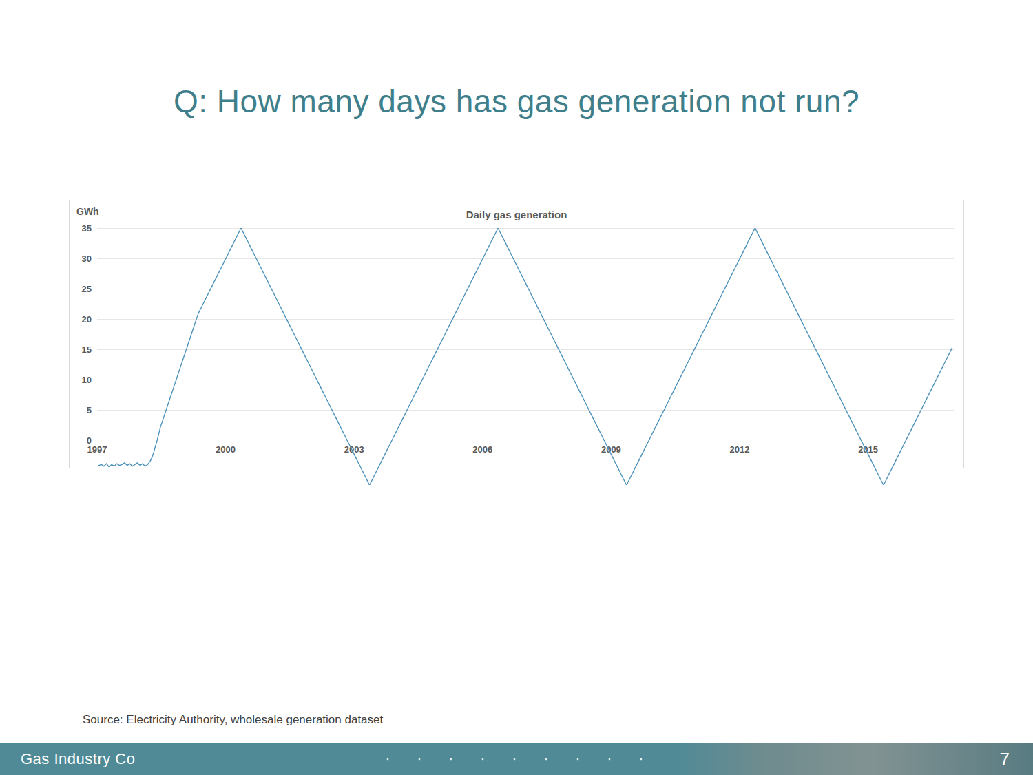Q: How many days has gas generation not run?
GWh
Daily gas generation
35
30
25
20
15
10
5
0
1997
2000
2003
2006
2009
2012
2015
Source: Electricity Authority, wholesale generation dataset
Gas Industry Co
7